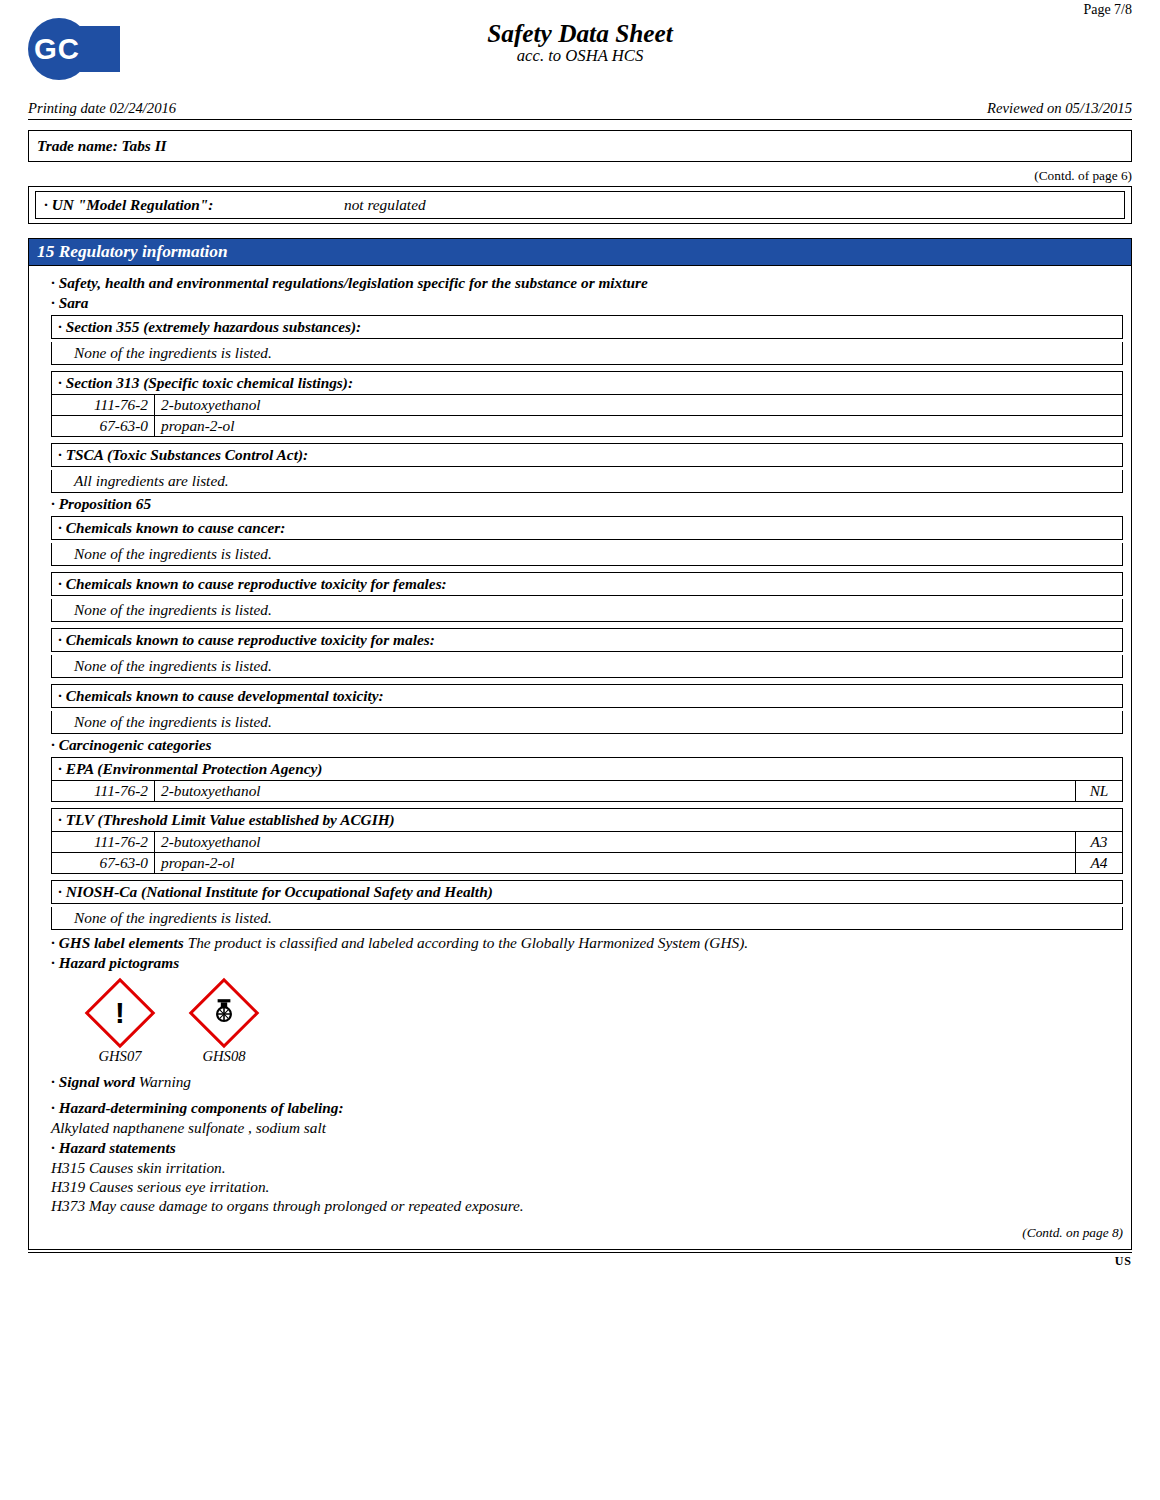Page 7/8
GC
Safety Data Sheet
acc. to OSHA HCS
Printing date 02/24/2016
Reviewed on 05/13/2015
Trade name: Tabs II
(Contd. of page 6)
· UN "Model Regulation":
not regulated
15 Regulatory information
· Safety, health and environmental regulations/legislation specific for the substance or mixture
· Sara
· Section 355 (extremely hazardous substances):
None of the ingredients is listed.
· Section 313 (Specific toxic chemical listings):
| 111-76-2 | 2-butoxyethanol |
| 67-63-0 | propan-2-ol |
· TSCA (Toxic Substances Control Act):
All ingredients are listed.
· Proposition 65
· Chemicals known to cause cancer:
None of the ingredients is listed.
· Chemicals known to cause reproductive toxicity for females:
None of the ingredients is listed.
· Chemicals known to cause reproductive toxicity for males:
None of the ingredients is listed.
· Chemicals known to cause developmental toxicity:
None of the ingredients is listed.
· Carcinogenic categories
· EPA (Environmental Protection Agency)
| 111-76-2 | 2-butoxyethanol | NL |
· TLV (Threshold Limit Value established by ACGIH)
| 111-76-2 | 2-butoxyethanol | A3 |
| 67-63-0 | propan-2-ol | A4 |
· NIOSH-Ca (National Institute for Occupational Safety and Health)
None of the ingredients is listed.
· GHS label elements The product is classified and labeled according to the Globally Harmonized System (GHS).
· Hazard pictograms
!
GHS07
GHS08
· Signal word Warning
· Hazard-determining components of labeling:
Alkylated napthanene sulfonate , sodium salt
· Hazard statements
H315 Causes skin irritation.
H319 Causes serious eye irritation.
H373 May cause damage to organs through prolonged or repeated exposure.
(Contd. on page 8)
US